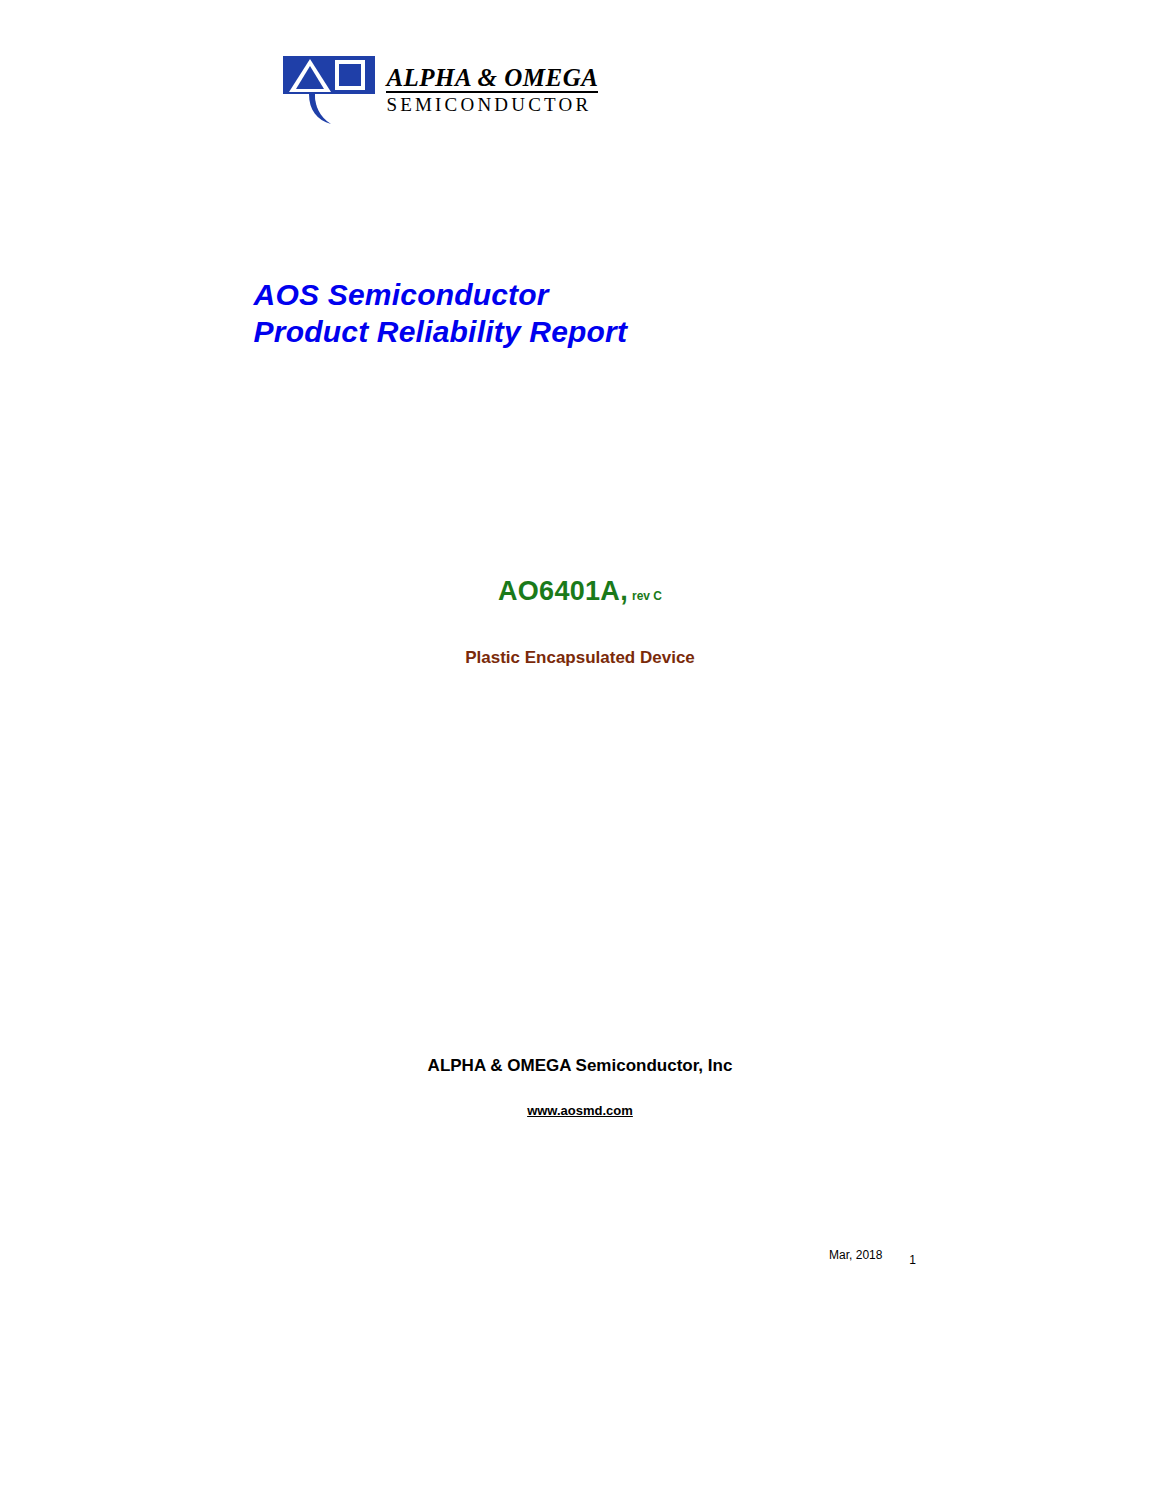| | ALPHA & OMEGA SEMICONDUCTOR |
AOS Semiconductor
Product Reliability Report
AO6401A, rev C
Plastic Encapsulated Device
ALPHA & OMEGA Semiconductor, Inc
www.aosmd.com
Mar, 2018
1